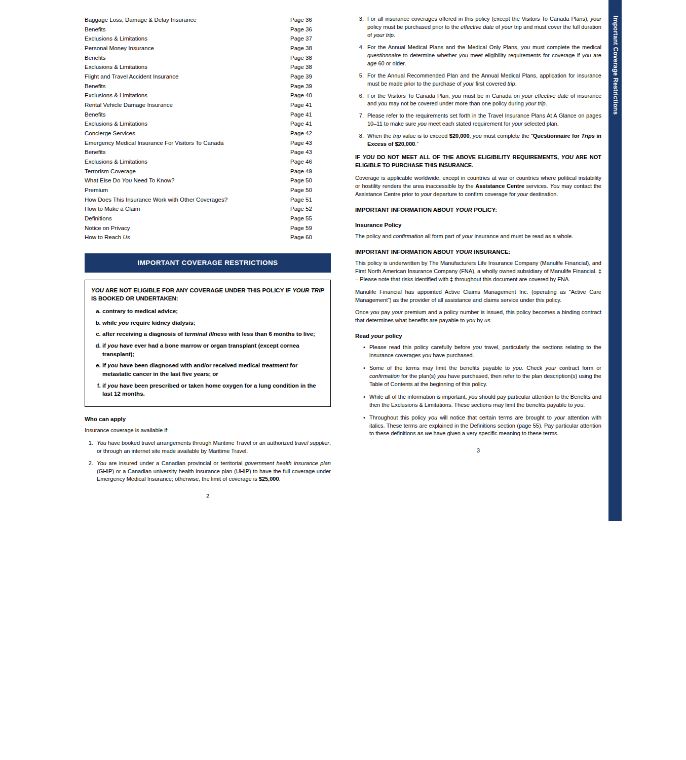Important Coverage Restrictions
| Baggage Loss, Damage & Delay Insurance | Page 36 |
| Benefits | Page 36 |
| Exclusions & Limitations | Page 37 |
| Personal Money Insurance | Page 38 |
| Benefits | Page 38 |
| Exclusions & Limitations | Page 38 |
| Flight and Travel Accident Insurance | Page 39 |
| Benefits | Page 39 |
| Exclusions & Limitations | Page 40 |
| Rental Vehicle Damage Insurance | Page 41 |
| Benefits | Page 41 |
| Exclusions & Limitations | Page 41 |
| Concierge Services | Page 42 |
| Emergency Medical Insurance For Visitors To Canada | Page 43 |
| Benefits | Page 43 |
| Exclusions & Limitations | Page 46 |
| Terrorism Coverage | Page 49 |
| What Else Do You Need To Know? | Page 50 |
| Premium | Page 50 |
| How Does This Insurance Work with Other Coverages? | Page 51 |
| How to Make a Claim | Page 52 |
| Definitions | Page 55 |
| Notice on Privacy | Page 59 |
| How to Reach Us | Page 60 |
IMPORTANT COVERAGE RESTRICTIONS
YOU ARE NOT ELIGIBLE FOR ANY COVERAGE UNDER THIS POLICY IF YOUR TRIP IS BOOKED OR UNDERTAKEN:
contrary to medical advice;
while you require kidney dialysis;
after receiving a diagnosis of terminal illness with less than 6 months to live;
if you have ever had a bone marrow or organ transplant (except cornea transplant);
if you have been diagnosed with and/or received medical treatment for metastatic cancer in the last five years; or
if you have been prescribed or taken home oxygen for a lung condition in the last 12 months.
Who can apply
Insurance coverage is available if:
You have booked travel arrangements through Maritime Travel or an authorized travel supplier, or through an internet site made available by Maritime Travel.
You are insured under a Canadian provincial or territorial government health insurance plan (GHIP) or a Canadian university health insurance plan (UHIP) to have the full coverage under Emergency Medical Insurance; otherwise, the limit of coverage is $25,000.
2
For all insurance coverages offered in this policy (except the Visitors To Canada Plans), your policy must be purchased prior to the effective date of your trip and must cover the full duration of your trip.
For the Annual Medical Plans and the Medical Only Plans, you must complete the medical questionnaire to determine whether you meet eligibility requirements for coverage if you are age 60 or older.
For the Annual Recommended Plan and the Annual Medical Plans, application for insurance must be made prior to the purchase of your first covered trip.
For the Visitors To Canada Plan, you must be in Canada on your effective date of insurance and you may not be covered under more than one policy during your trip.
Please refer to the requirements set forth in the Travel Insurance Plans At A Glance on pages 10–11 to make sure you meet each stated requirement for your selected plan.
When the trip value is to exceed $20,000, you must complete the “Questionnaire for Trips in Excess of $20,000.”
IF YOU DO NOT MEET ALL OF THE ABOVE ELIGIBILITY REQUIREMENTS, YOU ARE NOT ELIGIBLE TO PURCHASE THIS INSURANCE.
Coverage is applicable worldwide, except in countries at war or countries where political instability or hostility renders the area inaccessible by the Assistance Centre services. You may contact the Assistance Centre prior to your departure to confirm coverage for your destination.
IMPORTANT INFORMATION ABOUT YOUR POLICY:
Insurance Policy
The policy and confirmation all form part of your insurance and must be read as a whole.
IMPORTANT INFORMATION ABOUT YOUR INSURANCE:
This policy is underwritten by The Manufacturers Life Insurance Company (Manulife Financial), and First North American Insurance Company (FNA), a wholly owned subsidiary of Manulife Financial. ‡ – Please note that risks identified with ‡ throughout this document are covered by FNA.
Manulife Financial has appointed Active Claims Management Inc. (operating as “Active Care Management”) as the provider of all assistance and claims service under this policy.
Once you pay your premium and a policy number is issued, this policy becomes a binding contract that determines what benefits are payable to you by us.
Read your policy
Please read this policy carefully before you travel, particularly the sections relating to the insurance coverages you have purchased.
Some of the terms may limit the benefits payable to you. Check your contract form or confirmation for the plan(s) you have purchased, then refer to the plan description(s) using the Table of Contents at the beginning of this policy.
While all of the information is important, you should pay particular attention to the Benefits and then the Exclusions & Limitations. These sections may limit the benefits payable to you.
Throughout this policy you will notice that certain terms are brought to your attention with italics. These terms are explained in the Definitions section (page 55). Pay particular attention to these definitions as we have given a very specific meaning to these terms.
3